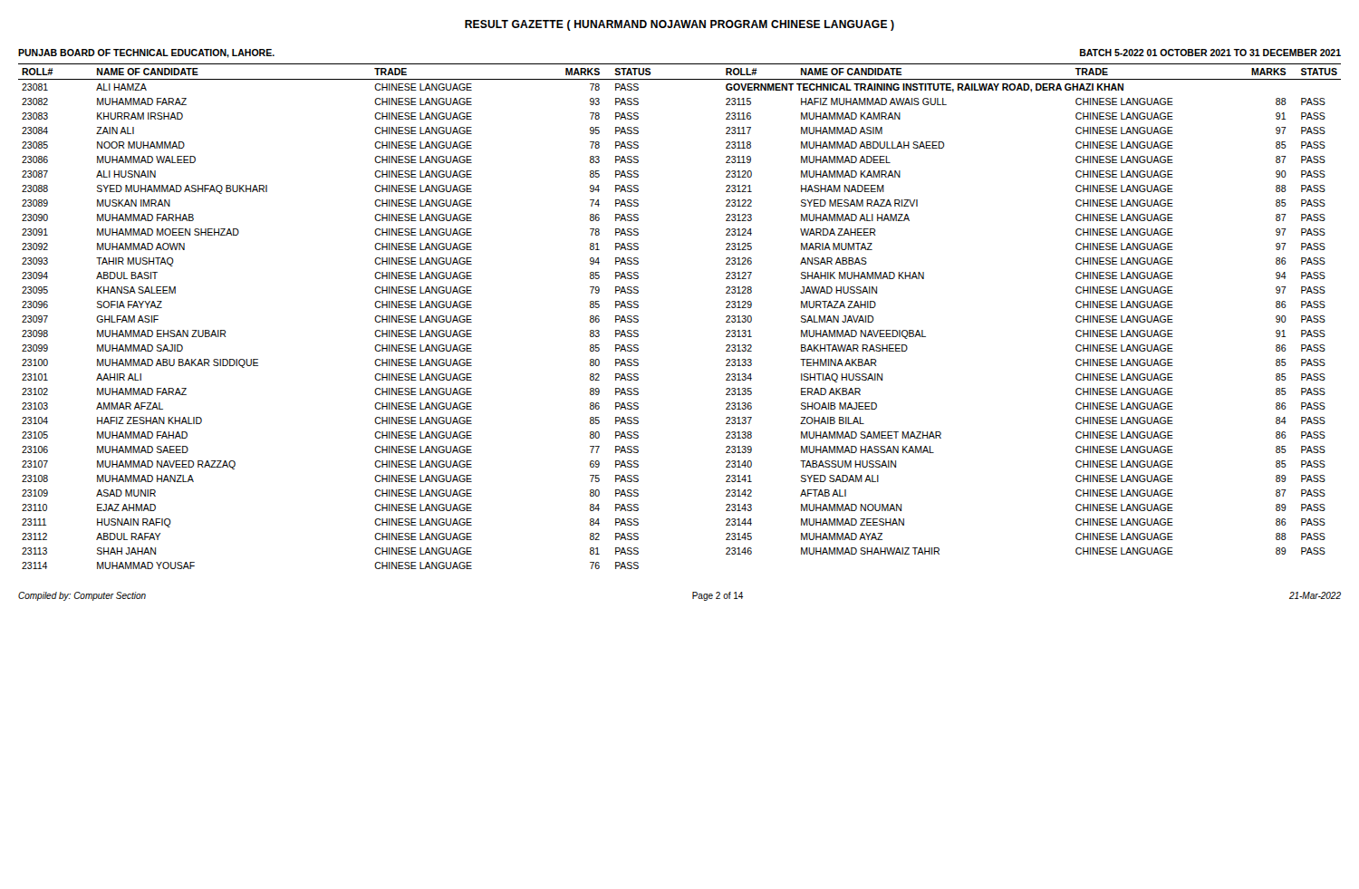RESULT GAZETTE ( HUNARMAND NOJAWAN PROGRAM CHINESE LANGUAGE )
PUNJAB BOARD OF TECHNICAL EDUCATION, LAHORE.
BATCH 5-2022 01 OCTOBER 2021 TO 31 DECEMBER 2021
| ROLL# | NAME OF CANDIDATE | TRADE | MARKS | STATUS | | ROLL# | NAME OF CANDIDATE | TRADE | MARKS | STATUS |
| --- | --- | --- | --- | --- | --- | --- | --- | --- | --- | --- |
| 23081 | ALI HAMZA | CHINESE LANGUAGE | 78 | PASS | | GOVERNMENT TECHNICAL TRAINING INSTITUTE, RAILWAY ROAD, DERA GHAZI KHAN |
| 23082 | MUHAMMAD FARAZ | CHINESE LANGUAGE | 93 | PASS | | 23115 | HAFIZ MUHAMMAD AWAIS GULL | CHINESE LANGUAGE | 88 | PASS |
| 23083 | KHURRAM IRSHAD | CHINESE LANGUAGE | 78 | PASS | | 23116 | MUHAMMAD KAMRAN | CHINESE LANGUAGE | 91 | PASS |
| 23084 | ZAIN ALI | CHINESE LANGUAGE | 95 | PASS | | 23117 | MUHAMMAD ASIM | CHINESE LANGUAGE | 97 | PASS |
| 23085 | NOOR MUHAMMAD | CHINESE LANGUAGE | 78 | PASS | | 23118 | MUHAMMAD ABDULLAH SAEED | CHINESE LANGUAGE | 85 | PASS |
| 23086 | MUHAMMAD WALEED | CHINESE LANGUAGE | 83 | PASS | | 23119 | MUHAMMAD ADEEL | CHINESE LANGUAGE | 87 | PASS |
| 23087 | ALI HUSNAIN | CHINESE LANGUAGE | 85 | PASS | | 23120 | MUHAMMAD KAMRAN | CHINESE LANGUAGE | 90 | PASS |
| 23088 | SYED MUHAMMAD ASHFAQ BUKHARI | CHINESE LANGUAGE | 94 | PASS | | 23121 | HASHAM NADEEM | CHINESE LANGUAGE | 88 | PASS |
| 23089 | MUSKAN IMRAN | CHINESE LANGUAGE | 74 | PASS | | 23122 | SYED MESAM RAZA RIZVI | CHINESE LANGUAGE | 85 | PASS |
| 23090 | MUHAMMAD FARHAB | CHINESE LANGUAGE | 86 | PASS | | 23123 | MUHAMMAD ALI HAMZA | CHINESE LANGUAGE | 87 | PASS |
| 23091 | MUHAMMAD MOEEN SHEHZAD | CHINESE LANGUAGE | 78 | PASS | | 23124 | WARDA ZAHEER | CHINESE LANGUAGE | 97 | PASS |
| 23092 | MUHAMMAD AOWN | CHINESE LANGUAGE | 81 | PASS | | 23125 | MARIA MUMTAZ | CHINESE LANGUAGE | 97 | PASS |
| 23093 | TAHIR MUSHTAQ | CHINESE LANGUAGE | 94 | PASS | | 23126 | ANSAR ABBAS | CHINESE LANGUAGE | 86 | PASS |
| 23094 | ABDUL BASIT | CHINESE LANGUAGE | 85 | PASS | | 23127 | SHAHIK MUHAMMAD KHAN | CHINESE LANGUAGE | 94 | PASS |
| 23095 | KHANSA SALEEM | CHINESE LANGUAGE | 79 | PASS | | 23128 | JAWAD HUSSAIN | CHINESE LANGUAGE | 97 | PASS |
| 23096 | SOFIA FAYYAZ | CHINESE LANGUAGE | 85 | PASS | | 23129 | MURTAZA ZAHID | CHINESE LANGUAGE | 86 | PASS |
| 23097 | GHLFAM ASIF | CHINESE LANGUAGE | 86 | PASS | | 23130 | SALMAN JAVAID | CHINESE LANGUAGE | 90 | PASS |
| 23098 | MUHAMMAD EHSAN ZUBAIR | CHINESE LANGUAGE | 83 | PASS | | 23131 | MUHAMMAD NAVEEDIQBAL | CHINESE LANGUAGE | 91 | PASS |
| 23099 | MUHAMMAD SAJID | CHINESE LANGUAGE | 85 | PASS | | 23132 | BAKHTAWAR RASHEED | CHINESE LANGUAGE | 86 | PASS |
| 23100 | MUHAMMAD ABU BAKAR SIDDIQUE | CHINESE LANGUAGE | 80 | PASS | | 23133 | TEHMINA AKBAR | CHINESE LANGUAGE | 85 | PASS |
| 23101 | AAHIR ALI | CHINESE LANGUAGE | 82 | PASS | | 23134 | ISHTIAQ HUSSAIN | CHINESE LANGUAGE | 85 | PASS |
| 23102 | MUHAMMAD FARAZ | CHINESE LANGUAGE | 89 | PASS | | 23135 | ERAD AKBAR | CHINESE LANGUAGE | 85 | PASS |
| 23103 | AMMAR AFZAL | CHINESE LANGUAGE | 86 | PASS | | 23136 | SHOAIB MAJEED | CHINESE LANGUAGE | 86 | PASS |
| 23104 | HAFIZ ZESHAN KHALID | CHINESE LANGUAGE | 85 | PASS | | 23137 | ZOHAIB BILAL | CHINESE LANGUAGE | 84 | PASS |
| 23105 | MUHAMMAD FAHAD | CHINESE LANGUAGE | 80 | PASS | | 23138 | MUHAMMAD SAMEET MAZHAR | CHINESE LANGUAGE | 86 | PASS |
| 23106 | MUHAMMAD SAEED | CHINESE LANGUAGE | 77 | PASS | | 23139 | MUHAMMAD HASSAN KAMAL | CHINESE LANGUAGE | 85 | PASS |
| 23107 | MUHAMMAD NAVEED RAZZAQ | CHINESE LANGUAGE | 69 | PASS | | 23140 | TABASSUM HUSSAIN | CHINESE LANGUAGE | 85 | PASS |
| 23108 | MUHAMMAD HANZLA | CHINESE LANGUAGE | 75 | PASS | | 23141 | SYED SADAM ALI | CHINESE LANGUAGE | 89 | PASS |
| 23109 | ASAD MUNIR | CHINESE LANGUAGE | 80 | PASS | | 23142 | AFTAB ALI | CHINESE LANGUAGE | 87 | PASS |
| 23110 | EJAZ AHMAD | CHINESE LANGUAGE | 84 | PASS | | 23143 | MUHAMMAD NOUMAN | CHINESE LANGUAGE | 89 | PASS |
| 23111 | HUSNAIN RAFIQ | CHINESE LANGUAGE | 84 | PASS | | 23144 | MUHAMMAD ZEESHAN | CHINESE LANGUAGE | 86 | PASS |
| 23112 | ABDUL RAFAY | CHINESE LANGUAGE | 82 | PASS | | 23145 | MUHAMMAD AYAZ | CHINESE LANGUAGE | 88 | PASS |
| 23113 | SHAH JAHAN | CHINESE LANGUAGE | 81 | PASS | | 23146 | MUHAMMAD SHAHWAIZ TAHIR | CHINESE LANGUAGE | 89 | PASS |
| 23114 | MUHAMMAD YOUSAF | CHINESE LANGUAGE | 76 | PASS | | | | | | |
Compiled by: Computer Section
Page 2 of 14
21-Mar-2022